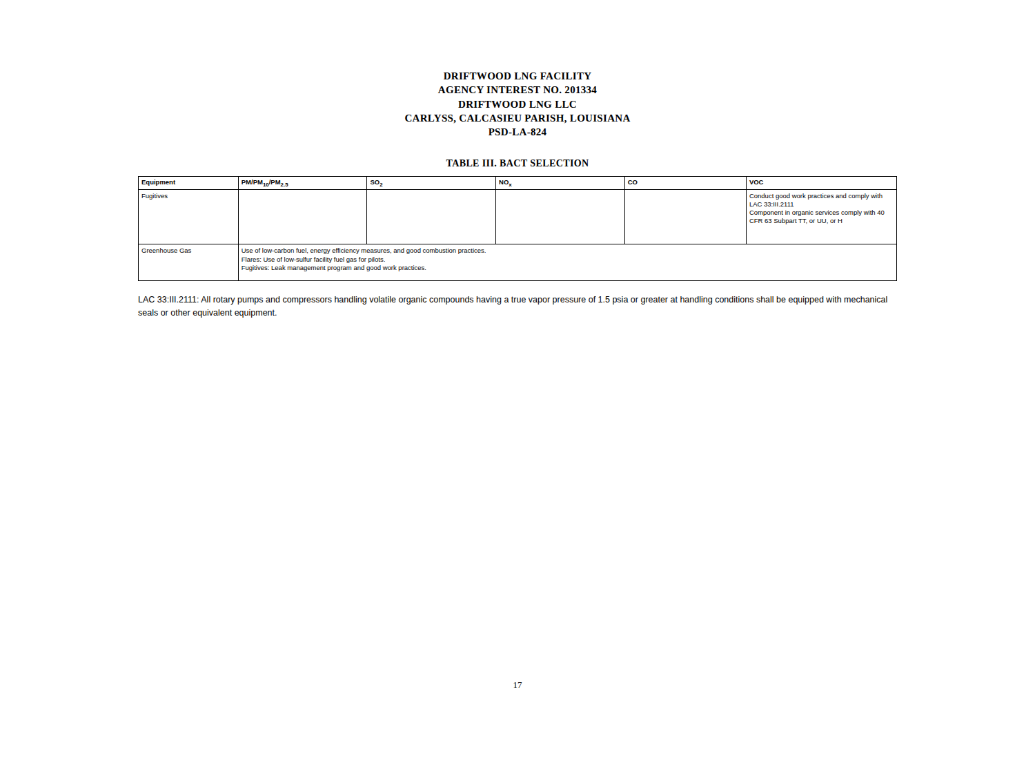Driftwood LNG Facility
Agency Interest No. 201334
Driftwood LNG LLC
Carlyss, Calcasieu Parish, Louisiana
PSD-LA-824
TABLE III. BACT SELECTION
| Equipment | PM/PM 10 /PM 2.5 | SO 2 | NO x | CO | VOC |
| --- | --- | --- | --- | --- | --- |
| Fugitives | | | | | Conduct good work practices and comply with LAC 33:III.2111 Component in organic services comply with 40 CFR 63 Subpart TT, or UU, or H |
| Greenhouse Gas | Use of low-carbon fuel, energy efficiency measures, and good combustion practices. Flares: Use of low-sulfur facility fuel gas for pilots. Fugitives: Leak management program and good work practices. |
LAC 33:III.2111: All rotary pumps and compressors handling volatile organic compounds having a true vapor pressure of 1.5 psia or greater at handling conditions shall be equipped with mechanical seals or other equivalent equipment.
17